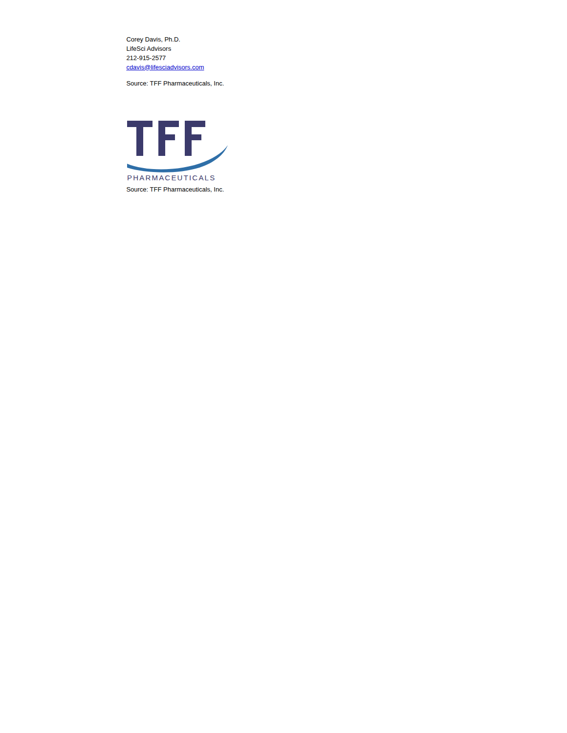Corey Davis, Ph.D.
LifeSci Advisors
212-915-2577
cdavis@lifesciadvisors.com
Source: TFF Pharmaceuticals, Inc.
PHARMACEUTICALS
Source: TFF Pharmaceuticals, Inc.